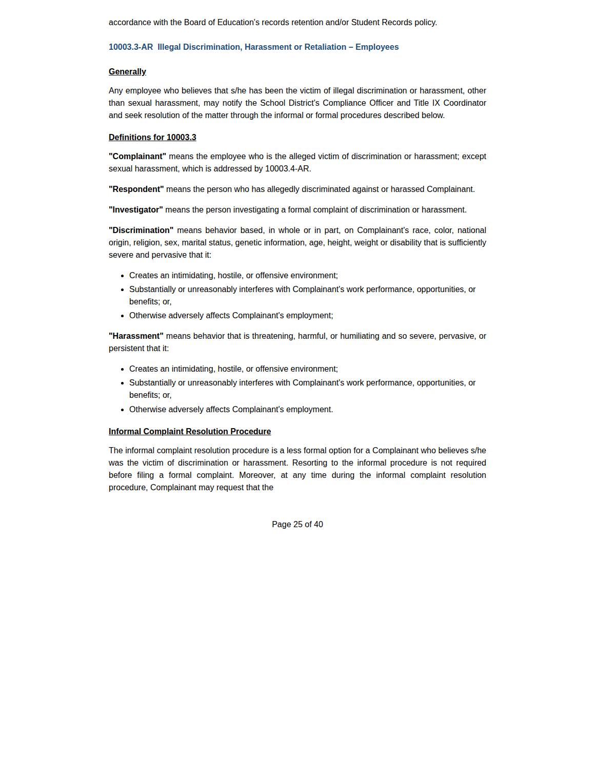accordance with the Board of Education's records retention and/or Student Records policy.
10003.3-AR Illegal Discrimination, Harassment or Retaliation – Employees
Generally
Any employee who believes that s/he has been the victim of illegal discrimination or harassment, other than sexual harassment, may notify the School District's Compliance Officer and Title IX Coordinator and seek resolution of the matter through the informal or formal procedures described below.
Definitions for 10003.3
"Complainant" means the employee who is the alleged victim of discrimination or harassment; except sexual harassment, which is addressed by 10003.4-AR.
"Respondent" means the person who has allegedly discriminated against or harassed Complainant.
"Investigator" means the person investigating a formal complaint of discrimination or harassment.
"Discrimination" means behavior based, in whole or in part, on Complainant's race, color, national origin, religion, sex, marital status, genetic information, age, height, weight or disability that is sufficiently severe and pervasive that it:
Creates an intimidating, hostile, or offensive environment;
Substantially or unreasonably interferes with Complainant's work performance, opportunities, or benefits; or,
Otherwise adversely affects Complainant's employment;
"Harassment" means behavior that is threatening, harmful, or humiliating and so severe, pervasive, or persistent that it:
Creates an intimidating, hostile, or offensive environment;
Substantially or unreasonably interferes with Complainant's work performance, opportunities, or benefits; or,
Otherwise adversely affects Complainant's employment.
Informal Complaint Resolution Procedure
The informal complaint resolution procedure is a less formal option for a Complainant who believes s/he was the victim of discrimination or harassment. Resorting to the informal procedure is not required before filing a formal complaint. Moreover, at any time during the informal complaint resolution procedure, Complainant may request that the
Page 25 of 40